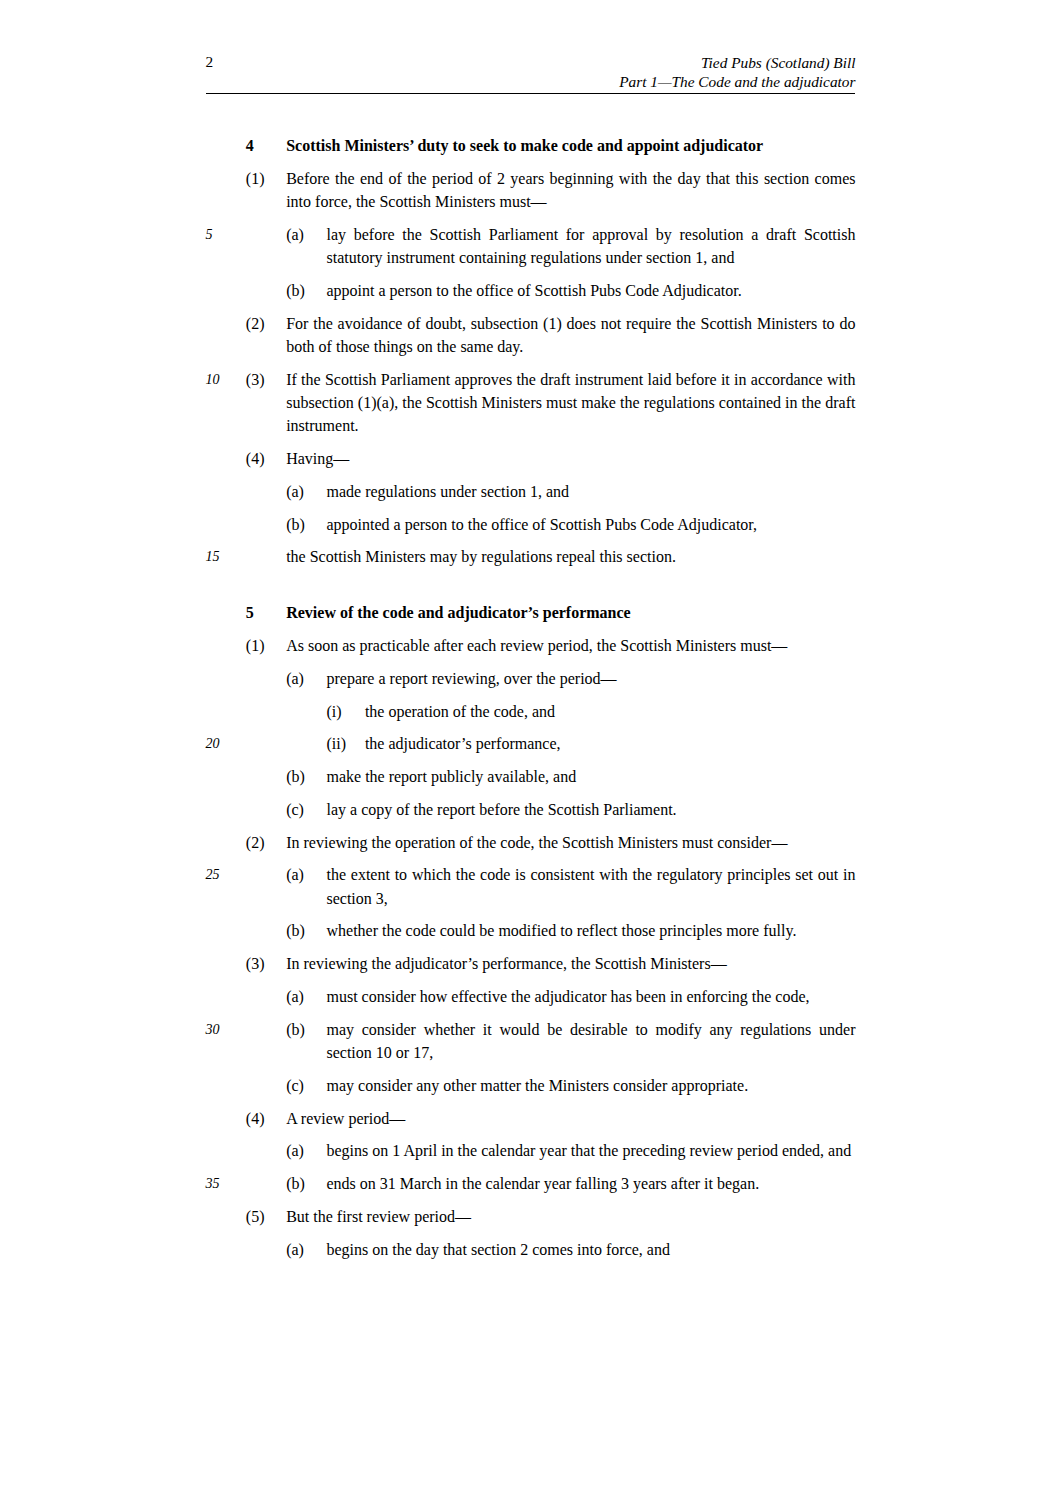2
Tied Pubs (Scotland) Bill
Part 1—The Code and the adjudicator
4
Scottish Ministers’ duty to seek to make code and appoint adjudicator
(1)
Before the end of the period of 2 years beginning with the day that this section comes into force, the Scottish Ministers must—
5
(a)
lay before the Scottish Parliament for approval by resolution a draft Scottish statutory instrument containing regulations under section 1, and
(b)
appoint a person to the office of Scottish Pubs Code Adjudicator.
(2)
For the avoidance of doubt, subsection (1) does not require the Scottish Ministers to do both of those things on the same day.
10
(3)
If the Scottish Parliament approves the draft instrument laid before it in accordance with subsection (1)(a), the Scottish Ministers must make the regulations contained in the draft instrument.
(4)
Having—
(a)
made regulations under section 1, and
(b)
appointed a person to the office of Scottish Pubs Code Adjudicator,
15
the Scottish Ministers may by regulations repeal this section.
5
Review of the code and adjudicator’s performance
(1)
As soon as practicable after each review period, the Scottish Ministers must—
(a)
prepare a report reviewing, over the period—
(i)
the operation of the code, and
20
(ii)
the adjudicator’s performance,
(b)
make the report publicly available, and
(c)
lay a copy of the report before the Scottish Parliament.
(2)
In reviewing the operation of the code, the Scottish Ministers must consider—
25
(a)
the extent to which the code is consistent with the regulatory principles set out in section 3,
(b)
whether the code could be modified to reflect those principles more fully.
(3)
In reviewing the adjudicator’s performance, the Scottish Ministers—
(a)
must consider how effective the adjudicator has been in enforcing the code,
30
(b)
may consider whether it would be desirable to modify any regulations under section 10 or 17,
(c)
may consider any other matter the Ministers consider appropriate.
(4)
A review period—
(a)
begins on 1 April in the calendar year that the preceding review period ended, and
35
(b)
ends on 31 March in the calendar year falling 3 years after it began.
(5)
But the first review period—
(a)
begins on the day that section 2 comes into force, and